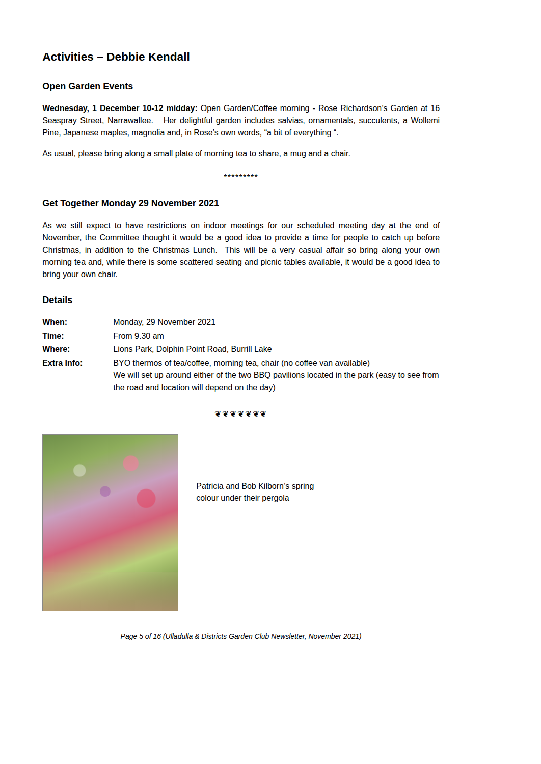Activities – Debbie Kendall
Open Garden Events
Wednesday, 1 December 10-12 midday: Open Garden/Coffee morning - Rose Richardson’s Garden at 16 Seaspray Street, Narrawallee. Her delightful garden includes salvias, ornamentals, succulents, a Wollemi Pine, Japanese maples, magnolia and, in Rose’s own words, “a bit of everything “.
As usual, please bring along a small plate of morning tea to share, a mug and a chair.
*********
Get Together Monday 29 November 2021
As we still expect to have restrictions on indoor meetings for our scheduled meeting day at the end of November, the Committee thought it would be a good idea to provide a time for people to catch up before Christmas, in addition to the Christmas Lunch. This will be a very casual affair so bring along your own morning tea and, while there is some scattered seating and picnic tables available, it would be a good idea to bring your own chair.
Details
| When: | Monday, 29 November 2021 |
| Time: | From 9.30 am |
| Where: | Lions Park, Dolphin Point Road, Burrill Lake |
| Extra Info: | BYO thermos of tea/coffee, morning tea, chair (no coffee van available) We will set up around either of the two BBQ pavilions located in the park (easy to see from the road and location will depend on the day) |
❦❦❦❦❦❦❦
Patricia and Bob Kilborn’s spring
colour under their pergola
Page 5 of 16 (Ulladulla & Districts Garden Club Newsletter, November 2021)